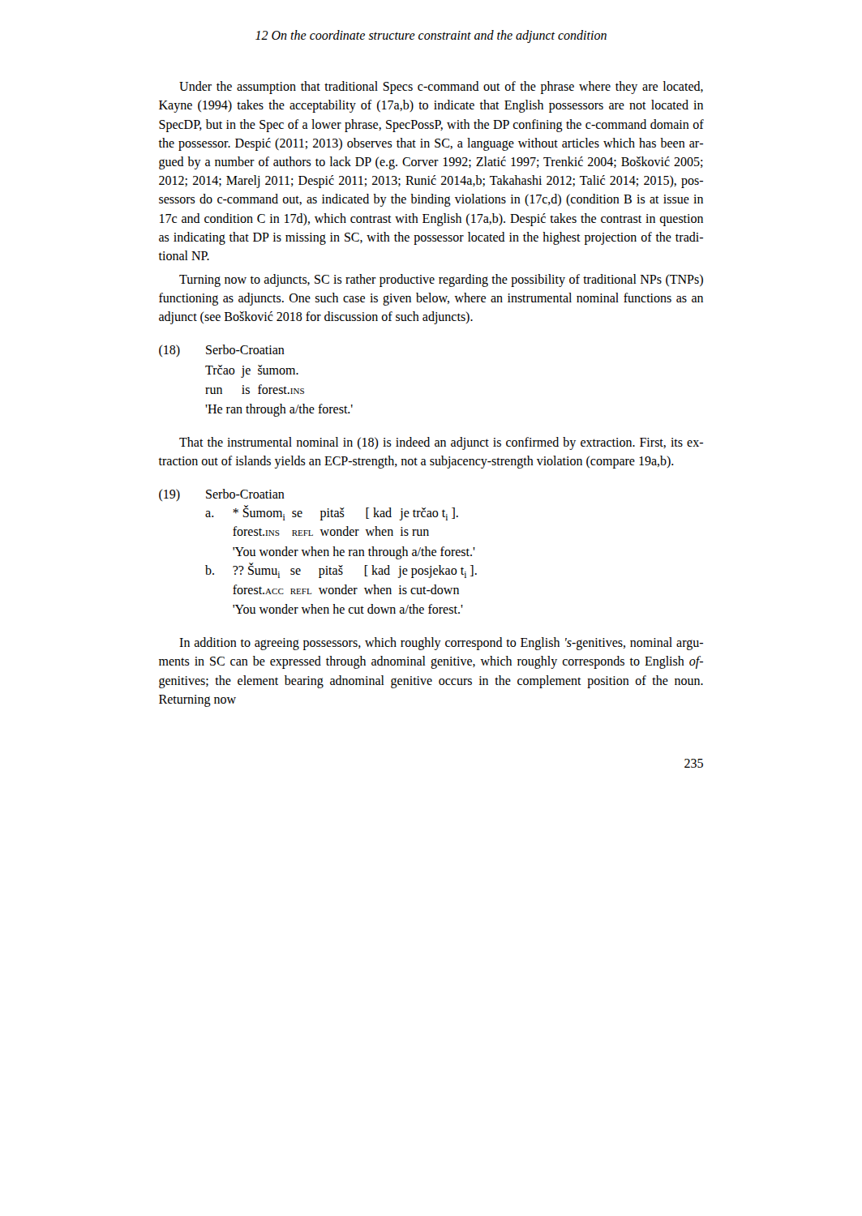12 On the coordinate structure constraint and the adjunct condition
Under the assumption that traditional Specs c-command out of the phrase where they are located, Kayne (1994) takes the acceptability of (17a,b) to indicate that English possessors are not located in SpecDP, but in the Spec of a lower phrase, SpecPossP, with the DP confining the c-command domain of the possessor. Despić (2011; 2013) observes that in SC, a language without articles which has been argued by a number of authors to lack DP (e.g. Corver 1992; Zlatić 1997; Trenkić 2004; Bošković 2005; 2012; 2014; Marelj 2011; Despić 2011; 2013; Runić 2014a,b; Takahashi 2012; Talić 2014; 2015), possessors do c-command out, as indicated by the binding violations in (17c,d) (condition B is at issue in 17c and condition C in 17d), which contrast with English (17a,b). Despić takes the contrast in question as indicating that DP is missing in SC, with the possessor located in the highest projection of the traditional NP.
Turning now to adjuncts, SC is rather productive regarding the possibility of traditional NPs (TNPs) functioning as adjuncts. One such case is given below, where an instrumental nominal functions as an adjunct (see Bošković 2018 for discussion of such adjuncts).
| (18) | Serbo-Croatian / Trčao / je / šumom. / / run / is / forest. ins / 'He ran through a/the forest.' |
That the instrumental nominal in (18) is indeed an adjunct is confirmed by extraction. First, its extraction out of islands yields an ECP-strength, not a subjacency-strength violation (compare 19a,b).
| (19) | Serbo-Croatian |
| | / a. / / * Šumom i / se / pitaš / [ kad / je trčao t i ]. / / forest. ins / refl / wonder / when / is run / 'You wonder when he ran through a/the forest.' / / b. / / ?? Šumu i / se / pitaš / [ kad / je posjekao t i ]. / / forest. acc / refl / wonder / when / is cut-down / 'You wonder when he cut down a/the forest.' / |
In addition to agreeing possessors, which roughly correspond to English 's-genitives, nominal arguments in SC can be expressed through adnominal genitive, which roughly corresponds to English of-genitives; the element bearing adnominal genitive occurs in the complement position of the noun. Returning now
235